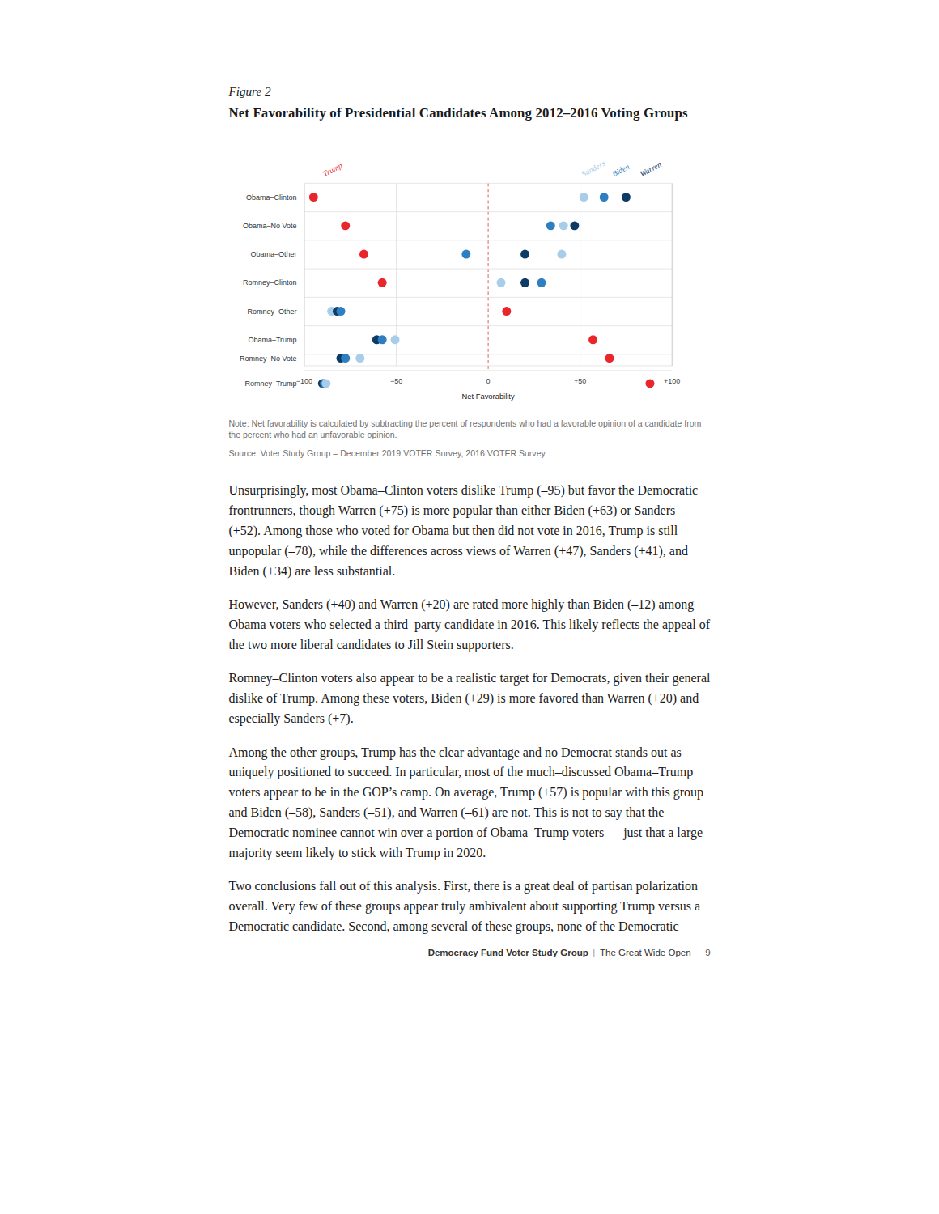Figure 2
Net Favorability of Presidential Candidates Among 2012–2016 Voting Groups
Trump Sanders Biden Warren Obama–Clinton Obama–No Vote Obama–Other Romney–Clinton Romney–Other Obama–Trump Romney–No Vote Romney–Trump Row 1: Obama-Clinton (y=94) Trump -95, Sanders +52, Biden +63, Warren +75 −100 −50 0 +50 +100 Net Favorability
Note: Net favorability is calculated by subtracting the percent of respondents who had a favorable opinion of a candidate from the percent who had an unfavorable opinion.
Source: Voter Study Group – December 2019 VOTER Survey, 2016 VOTER Survey
Unsurprisingly, most Obama–Clinton voters dislike Trump (–95) but favor the Democratic frontrunners, though Warren (+75) is more popular than either Biden (+63) or Sanders (+52). Among those who voted for Obama but then did not vote in 2016, Trump is still unpopular (–78), while the differences across views of Warren (+47), Sanders (+41), and Biden (+34) are less substantial.
However, Sanders (+40) and Warren (+20) are rated more highly than Biden (–12) among Obama voters who selected a third–party candidate in 2016. This likely reflects the appeal of the two more liberal candidates to Jill Stein supporters.
Romney–Clinton voters also appear to be a realistic target for Democrats, given their general dislike of Trump. Among these voters, Biden (+29) is more favored than Warren (+20) and especially Sanders (+7).
Among the other groups, Trump has the clear advantage and no Democrat stands out as uniquely positioned to succeed. In particular, most of the much–discussed Obama–Trump voters appear to be in the GOP’s camp. On average, Trump (+57) is popular with this group and Biden (–58), Sanders (–51), and Warren (–61) are not. This is not to say that the Democratic nominee cannot win over a portion of Obama–Trump voters — just that a large majority seem likely to stick with Trump in 2020.
Two conclusions fall out of this analysis. First, there is a great deal of partisan polarization overall. Very few of these groups appear truly ambivalent about supporting Trump versus a Democratic candidate. Second, among several of these groups, none of the Democratic
Democracy Fund Voter Study Group|The Great Wide Open 9